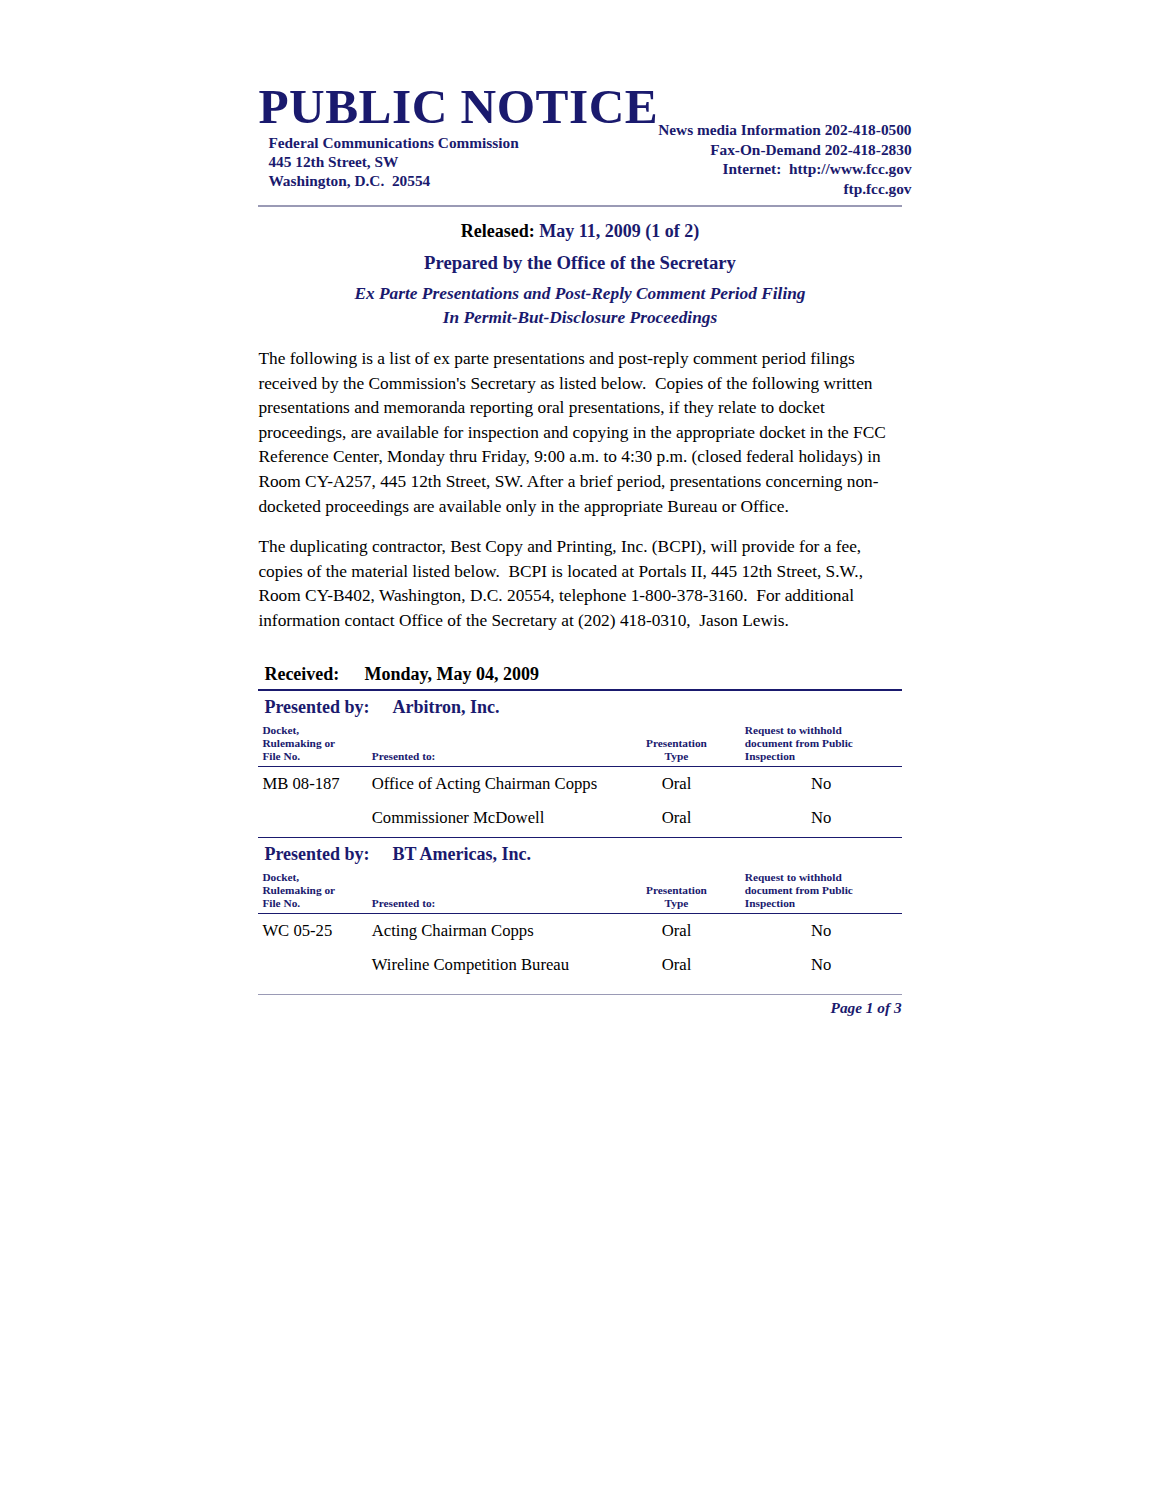PUBLIC NOTICE
Federal Communications Commission
445 12th Street, SW
Washington, D.C. 20554
News media Information 202-418-0500
Fax-On-Demand 202-418-2830
Internet: http://www.fcc.gov
ftp.fcc.gov
Released: May 11, 2009 (1 of 2)
Prepared by the Office of the Secretary
Ex Parte Presentations and Post-Reply Comment Period Filing
In Permit-But-Disclosure Proceedings
The following is a list of ex parte presentations and post-reply comment period filings received by the Commission's Secretary as listed below. Copies of the following written presentations and memoranda reporting oral presentations, if they relate to docket proceedings, are available for inspection and copying in the appropriate docket in the FCC Reference Center, Monday thru Friday, 9:00 a.m. to 4:30 p.m. (closed federal holidays) in Room CY-A257, 445 12th Street, SW. After a brief period, presentations concerning non-docketed proceedings are available only in the appropriate Bureau or Office.
The duplicating contractor, Best Copy and Printing, Inc. (BCPI), will provide for a fee, copies of the material listed below. BCPI is located at Portals II, 445 12th Street, S.W., Room CY-B402, Washington, D.C. 20554, telephone 1-800-378-3160. For additional information contact Office of the Secretary at (202) 418-0310, Jason Lewis.
Received: Monday, May 04, 2009
Presented by: Arbitron, Inc.
| Docket, Rulemaking or File No. | Presented to: | Presentation Type | Request to withhold document from Public Inspection |
| --- | --- | --- | --- |
| MB 08-187 | Office of Acting Chairman Copps | Oral | No |
| | Commissioner McDowell | Oral | No |
Presented by: BT Americas, Inc.
| Docket, Rulemaking or File No. | Presented to: | Presentation Type | Request to withhold document from Public Inspection |
| --- | --- | --- | --- |
| WC 05-25 | Acting Chairman Copps | Oral | No |
| | Wireline Competition Bureau | Oral | No |
Page 1 of 3